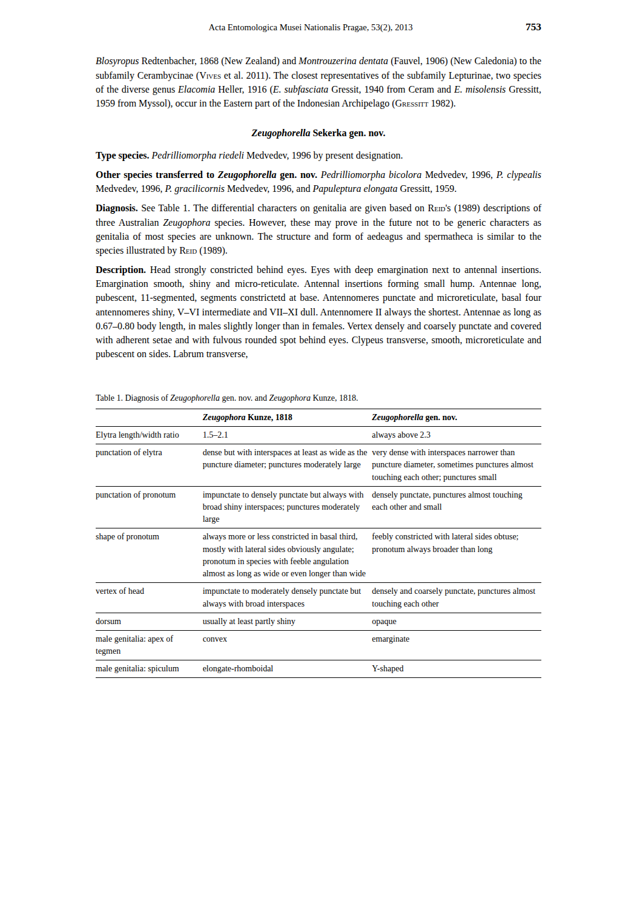Acta Entomologica Musei Nationalis Pragae, 53(2), 2013
753
Blosyropus Redtenbacher, 1868 (New Zealand) and Montrouzerina dentata (Fauvel, 1906) (New Caledonia) to the subfamily Cerambycinae (Vives et al. 2011). The closest representatives of the subfamily Lepturinae, two species of the diverse genus Elacomia Heller, 1916 (E. subfasciata Gressit, 1940 from Ceram and E. misolensis Gressitt, 1959 from Myssol), occur in the Eastern part of the Indonesian Archipelago (Gressitt 1982).
Zeugophorella Sekerka gen. nov.
Type species. Pedrilliomorpha riedeli Medvedev, 1996 by present designation.
Other species transferred to Zeugophorella gen. nov. Pedrilliomorpha bicolora Medvedev, 1996, P. clypealis Medvedev, 1996, P. gracilicornis Medvedev, 1996, and Papuleptura elongata Gressitt, 1959.
Diagnosis. See Table 1. The differential characters on genitalia are given based on Reid's (1989) descriptions of three Australian Zeugophora species. However, these may prove in the future not to be generic characters as genitalia of most species are unknown. The structure and form of aedeagus and spermatheca is similar to the species illustrated by Reid (1989).
Description. Head strongly constricted behind eyes. Eyes with deep emargination next to antennal insertions. Emargination smooth, shiny and micro-reticulate. Antennal insertions forming small hump. Antennae long, pubescent, 11-segmented, segments constrictetd at base. Antennomeres punctate and microreticulate, basal four antennomeres shiny, V–VI intermediate and VII–XI dull. Antennomere II always the shortest. Antennae as long as 0.67–0.80 body length, in males slightly longer than in females. Vertex densely and coarsely punctate and covered with adherent setae and with fulvous rounded spot behind eyes. Clypeus transverse, smooth, microreticulate and pubescent on sides. Labrum transverse,
Table 1. Diagnosis of Zeugophorella gen. nov. and Zeugophora Kunze, 1818.
| | Zeugophora Kunze, 1818 | Zeugophorella gen. nov. |
| --- | --- | --- |
| Elytra length/width ratio | 1.5–2.1 | always above 2.3 |
| punctation of elytra | dense but with interspaces at least as wide as the puncture diameter; punctures moderately large | very dense with interspaces narrower than puncture diameter, sometimes punctures almost touching each other; punctures small |
| punctation of pronotum | impunctate to densely punctate but always with broad shiny interspaces; punctures moderately large | densely punctate, punctures almost touching each other and small |
| shape of pronotum | always more or less constricted in basal third, mostly with lateral sides obviously angulate; pronotum in species with feeble angulation almost as long as wide or even longer than wide | feebly constricted with lateral sides obtuse; pronotum always broader than long |
| vertex of head | impunctate to moderately densely punctate but always with broad interspaces | densely and coarsely punctate, punctures almost touching each other |
| dorsum | usually at least partly shiny | opaque |
| male genitalia: apex of tegmen | convex | emarginate |
| male genitalia: spiculum | elongate-rhomboidal | Y-shaped |